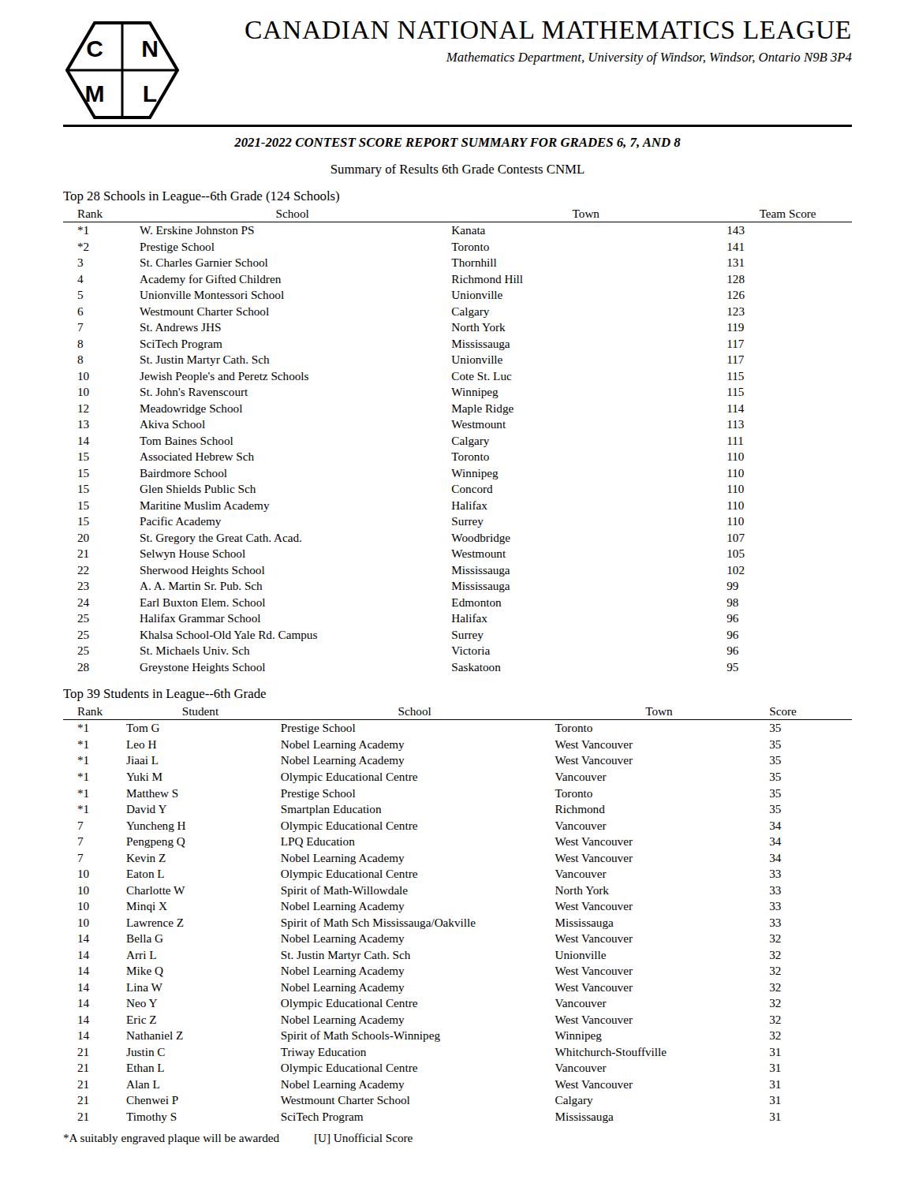C N M L
CANADIAN NATIONAL MATHEMATICS LEAGUE
Mathematics Department, University of Windsor, Windsor, Ontario N9B 3P4
2021-2022 CONTEST SCORE REPORT SUMMARY FOR GRADES 6, 7, AND 8
Summary of Results 6th Grade Contests CNML
Top 28 Schools in League--6th Grade (124 Schools)
| Rank | School | Town | Team Score |
| --- | --- | --- | --- |
| *1 | W. Erskine Johnston PS | Kanata | 143 |
| *2 | Prestige School | Toronto | 141 |
| 3 | St. Charles Garnier School | Thornhill | 131 |
| 4 | Academy for Gifted Children | Richmond Hill | 128 |
| 5 | Unionville Montessori School | Unionville | 126 |
| 6 | Westmount Charter School | Calgary | 123 |
| 7 | St. Andrews JHS | North York | 119 |
| 8 | SciTech Program | Mississauga | 117 |
| 8 | St. Justin Martyr Cath. Sch | Unionville | 117 |
| 10 | Jewish People's and Peretz Schools | Cote St. Luc | 115 |
| 10 | St. John's Ravenscourt | Winnipeg | 115 |
| 12 | Meadowridge School | Maple Ridge | 114 |
| 13 | Akiva School | Westmount | 113 |
| 14 | Tom Baines School | Calgary | 111 |
| 15 | Associated Hebrew Sch | Toronto | 110 |
| 15 | Bairdmore School | Winnipeg | 110 |
| 15 | Glen Shields Public Sch | Concord | 110 |
| 15 | Maritine Muslim Academy | Halifax | 110 |
| 15 | Pacific Academy | Surrey | 110 |
| 20 | St. Gregory the Great Cath. Acad. | Woodbridge | 107 |
| 21 | Selwyn House School | Westmount | 105 |
| 22 | Sherwood Heights School | Mississauga | 102 |
| 23 | A. A. Martin Sr. Pub. Sch | Mississauga | 99 |
| 24 | Earl Buxton Elem. School | Edmonton | 98 |
| 25 | Halifax Grammar School | Halifax | 96 |
| 25 | Khalsa School-Old Yale Rd. Campus | Surrey | 96 |
| 25 | St. Michaels Univ. Sch | Victoria | 96 |
| 28 | Greystone Heights School | Saskatoon | 95 |
Top 39 Students in League--6th Grade
| Rank | Student | School | Town | Score |
| --- | --- | --- | --- | --- |
| *1 | Tom G | Prestige School | Toronto | 35 |
| *1 | Leo H | Nobel Learning Academy | West Vancouver | 35 |
| *1 | Jiaai L | Nobel Learning Academy | West Vancouver | 35 |
| *1 | Yuki M | Olympic Educational Centre | Vancouver | 35 |
| *1 | Matthew S | Prestige School | Toronto | 35 |
| *1 | David Y | Smartplan Education | Richmond | 35 |
| 7 | Yuncheng H | Olympic Educational Centre | Vancouver | 34 |
| 7 | Pengpeng Q | LPQ Education | West Vancouver | 34 |
| 7 | Kevin Z | Nobel Learning Academy | West Vancouver | 34 |
| 10 | Eaton L | Olympic Educational Centre | Vancouver | 33 |
| 10 | Charlotte W | Spirit of Math-Willowdale | North York | 33 |
| 10 | Minqi X | Nobel Learning Academy | West Vancouver | 33 |
| 10 | Lawrence Z | Spirit of Math Sch Mississauga/Oakville | Mississauga | 33 |
| 14 | Bella G | Nobel Learning Academy | West Vancouver | 32 |
| 14 | Arri L | St. Justin Martyr Cath. Sch | Unionville | 32 |
| 14 | Mike Q | Nobel Learning Academy | West Vancouver | 32 |
| 14 | Lina W | Nobel Learning Academy | West Vancouver | 32 |
| 14 | Neo Y | Olympic Educational Centre | Vancouver | 32 |
| 14 | Eric Z | Nobel Learning Academy | West Vancouver | 32 |
| 14 | Nathaniel Z | Spirit of Math Schools-Winnipeg | Winnipeg | 32 |
| 21 | Justin C | Triway Education | Whitchurch-Stouffville | 31 |
| 21 | Ethan L | Olympic Educational Centre | Vancouver | 31 |
| 21 | Alan L | Nobel Learning Academy | West Vancouver | 31 |
| 21 | Chenwei P | Westmount Charter School | Calgary | 31 |
| 21 | Timothy S | SciTech Program | Mississauga | 31 |
*A suitably engraved plaque will be awarded [U] Unofficial Score